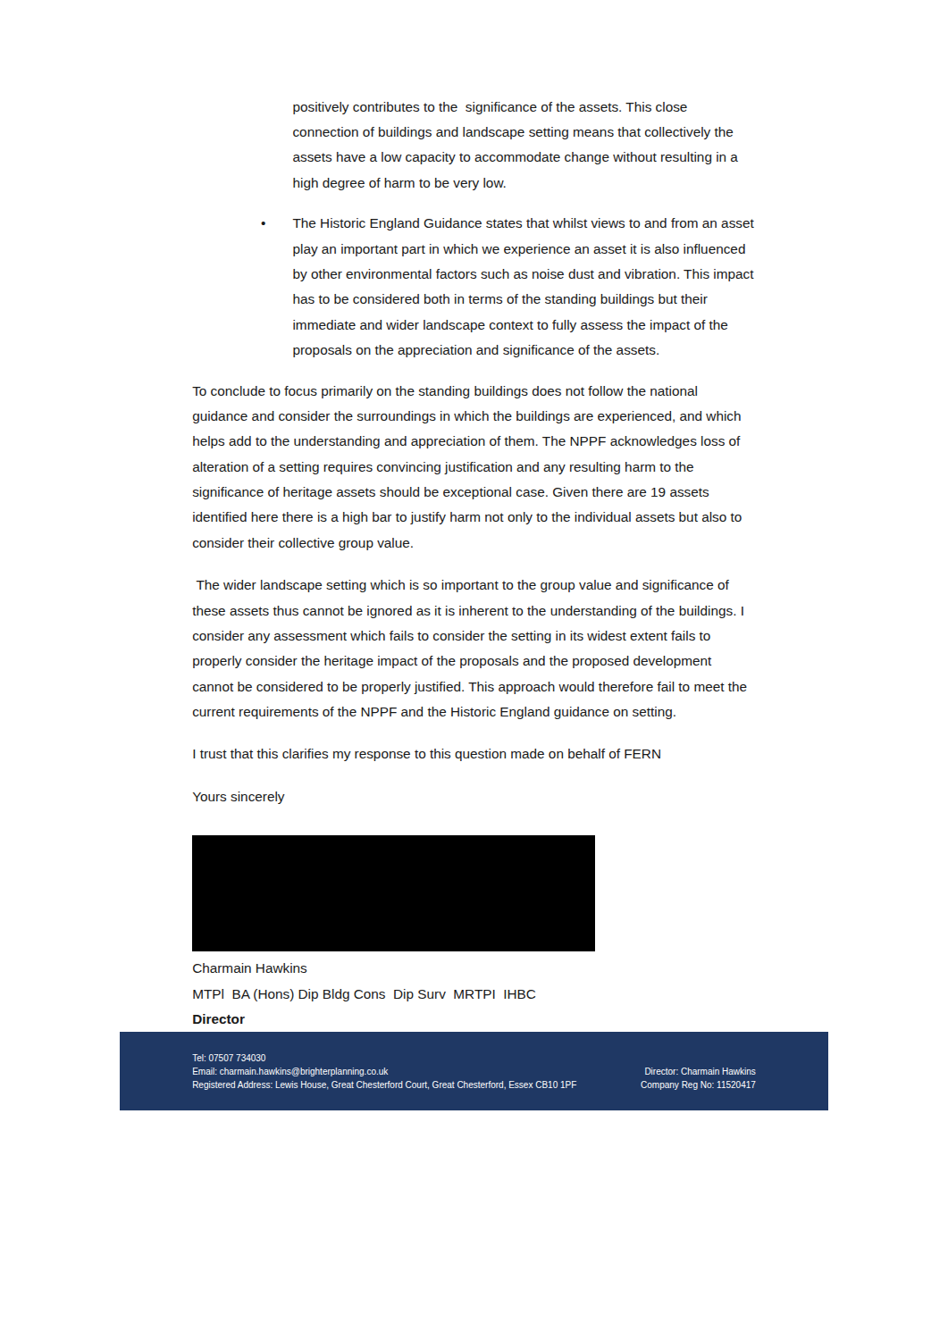positively contributes to the significance of the assets. This close connection of buildings and landscape setting means that collectively the assets have a low capacity to accommodate change without resulting in a high degree of harm to be very low.
The Historic England Guidance states that whilst views to and from an asset play an important part in which we experience an asset it is also influenced by other environmental factors such as noise dust and vibration. This impact has to be considered both in terms of the standing buildings but their immediate and wider landscape context to fully assess the impact of the proposals on the appreciation and significance of the assets.
To conclude to focus primarily on the standing buildings does not follow the national guidance and consider the surroundings in which the buildings are experienced, and which helps add to the understanding and appreciation of them. The NPPF acknowledges loss of alteration of a setting requires convincing justification and any resulting harm to the significance of heritage assets should be exceptional case. Given there are 19 assets identified here there is a high bar to justify harm not only to the individual assets but also to consider their collective group value.
The wider landscape setting which is so important to the group value and significance of these assets thus cannot be ignored as it is inherent to the understanding of the buildings. I consider any assessment which fails to consider the setting in its widest extent fails to properly consider the heritage impact of the proposals and the proposed development cannot be considered to be properly justified. This approach would therefore fail to meet the current requirements of the NPPF and the Historic England guidance on setting.
I trust that this clarifies my response to this question made on behalf of FERN
Yours sincerely
Charmain Hawkins
MTPl BA (Hons) Dip Bldg Cons Dip Surv MRTPI IHBC
Director
Tel: 07507 734030
Email: charmain.hawkins@brighterplanning.co.uk
Registered Address: Lewis House, Great Chesterford Court, Great Chesterford, Essex CB10 1PF
Director: Charmain Hawkins
Company Reg No: 11520417